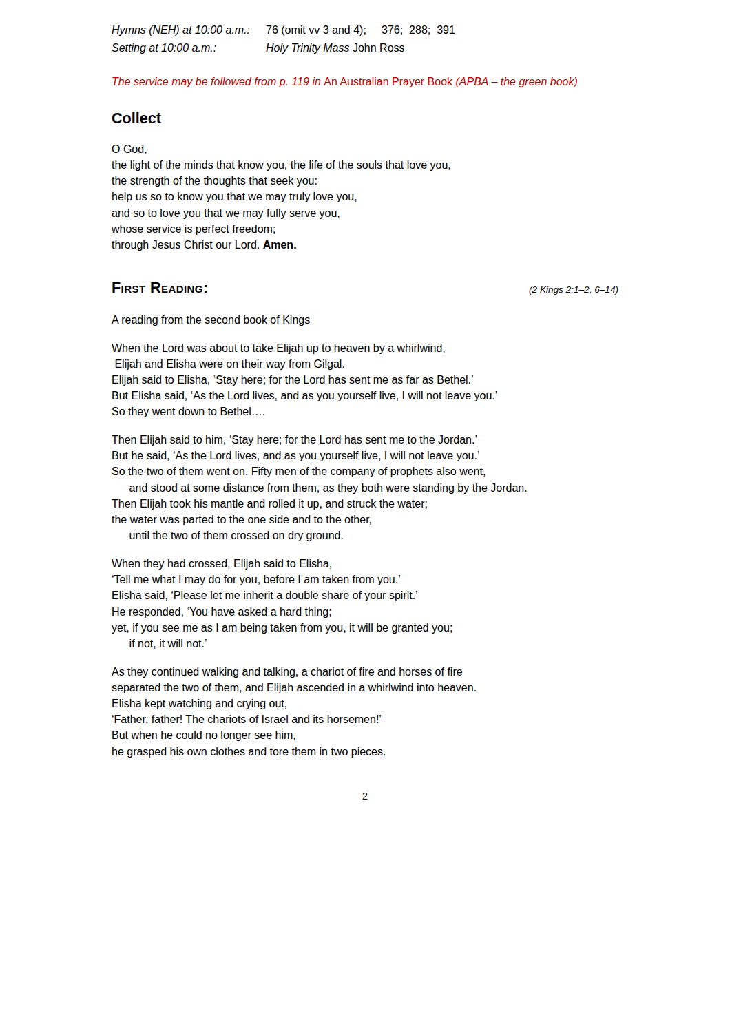Hymns (NEH) at 10:00 a.m.: 76 (omit vv 3 and 4); 376; 288; 391
Setting at 10:00 a.m.: Holy Trinity Mass John Ross
The service may be followed from p. 119 in An Australian Prayer Book (APBA – the green book)
Collect
O God,
the light of the minds that know you, the life of the souls that love you,
the strength of the thoughts that seek you:
help us so to know you that we may truly love you,
and so to love you that we may fully serve you,
whose service is perfect freedom;
through Jesus Christ our Lord. Amen.
First Reading:
(2 Kings 2:1–2, 6–14)
A reading from the second book of Kings
When the Lord was about to take Elijah up to heaven by a whirlwind,
Elijah and Elisha were on their way from Gilgal.
Elijah said to Elisha, ‘Stay here; for the Lord has sent me as far as Bethel.’
But Elisha said, ‘As the Lord lives, and as you yourself live, I will not leave you.’
So they went down to Bethel….
Then Elijah said to him, ‘Stay here; for the Lord has sent me to the Jordan.’
But he said, ‘As the Lord lives, and as you yourself live, I will not leave you.’
So the two of them went on. Fifty men of the company of prophets also went,
and stood at some distance from them, as they both were standing by the Jordan.
Then Elijah took his mantle and rolled it up, and struck the water;
the water was parted to the one side and to the other,
until the two of them crossed on dry ground.
When they had crossed, Elijah said to Elisha,
‘Tell me what I may do for you, before I am taken from you.’
Elisha said, ‘Please let me inherit a double share of your spirit.’
He responded, ‘You have asked a hard thing;
yet, if you see me as I am being taken from you, it will be granted you;
if not, it will not.’
As they continued walking and talking, a chariot of fire and horses of fire
separated the two of them, and Elijah ascended in a whirlwind into heaven.
Elisha kept watching and crying out,
‘Father, father! The chariots of Israel and its horsemen!’
But when he could no longer see him,
he grasped his own clothes and tore them in two pieces.
2